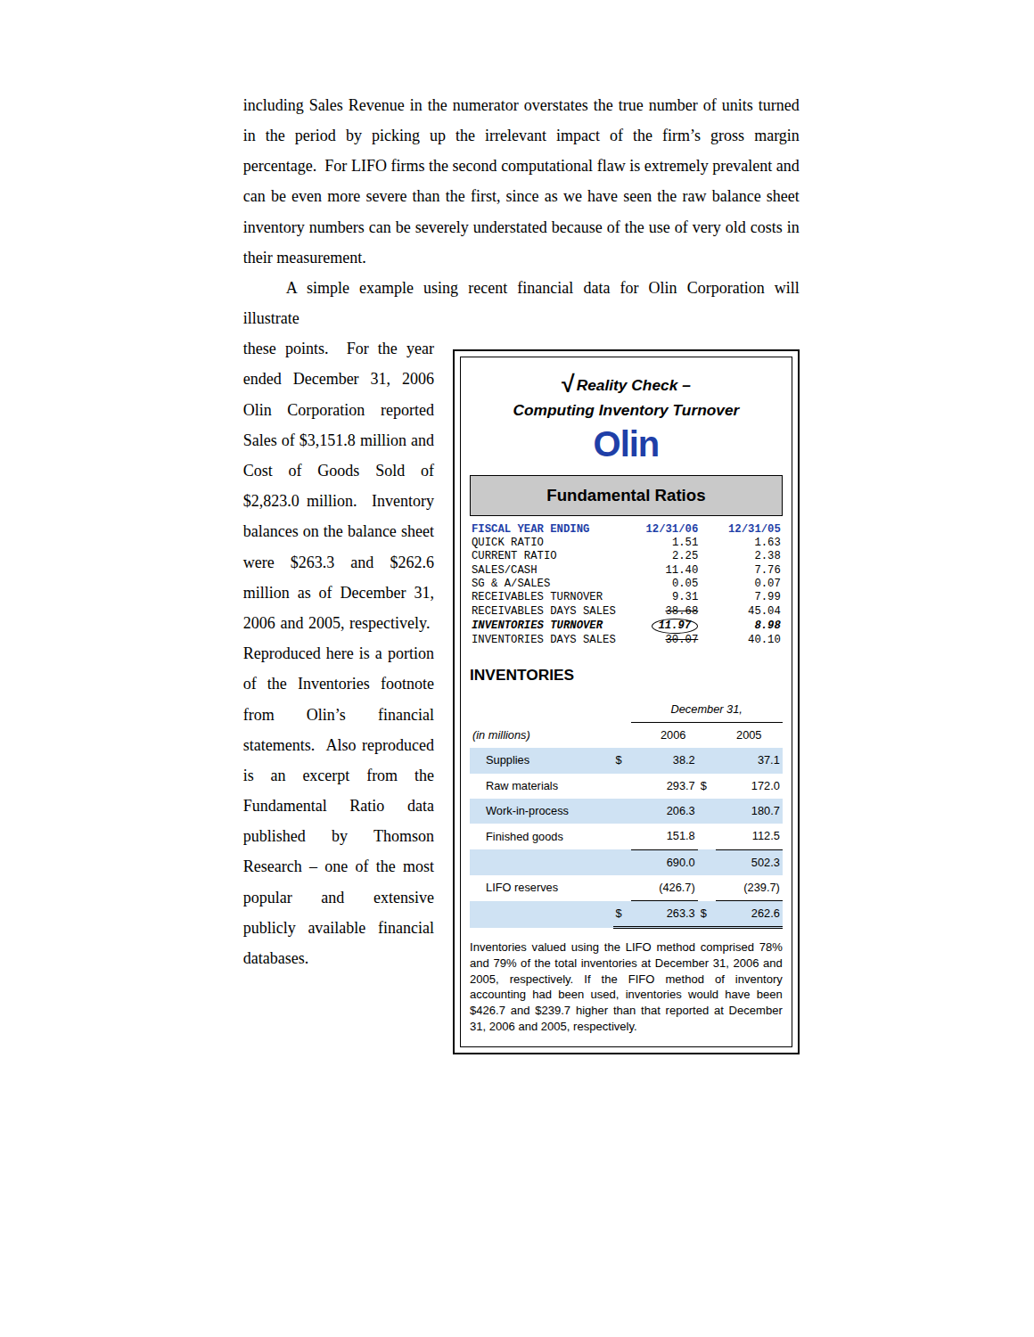including Sales Revenue in the numerator overstates the true number of units turned in the period by picking up the irrelevant impact of the firm’s gross margin percentage. For LIFO firms the second computational flaw is extremely prevalent and can be even more severe than the first, since as we have seen the raw balance sheet inventory numbers can be severely understated because of the use of very old costs in their measurement.
A simple example using recent financial data for Olin Corporation will illustrate
√Reality Check –
Computing Inventory Turnover
Olin
Fundamental Ratios
| FISCAL YEAR ENDING | 12/31/06 | 12/31/05 |
| QUICK RATIO | 1.51 | 1.63 |
| CURRENT RATIO | 2.25 | 2.38 |
| SALES/CASH | 11.40 | 7.76 |
| SG & A/SALES | 0.05 | 0.07 |
| RECEIVABLES TURNOVER | 9.31 | 7.99 |
| RECEIVABLES DAYS SALES | 38.68 | 45.04 |
| INVENTORIES TURNOVER | 11.97 | 8.98 |
| INVENTORIES DAYS SALES | 30.07 | 40.10 |
INVENTORIES
| | | December 31, |
| (in millions) | | 2006 | 2005 |
| Supplies | $ | 38.2 | | 37.1 |
| Raw materials | | 293.7 | $ | 172.0 |
| Work-in-process | | 206.3 | | 180.7 |
| Finished goods | | 151.8 | | 112.5 |
| | | 690.0 | | 502.3 |
| LIFO reserves | | (426.7) | | (239.7) |
| | $ | 263.3 | $ | 262.6 |
Inventories valued using the LIFO method comprised 78% and 79% of the total inventories at December 31, 2006 and 2005, respectively. If the FIFO method of inventory accounting had been used, inventories would have been $426.7 and $239.7 higher than that reported at December 31, 2006 and 2005, respectively.
these points. For the year ended December 31, 2006 Olin Corporation reported Sales of $3,151.8 million and Cost of Goods Sold of $2,823.0 million. Inventory balances on the balance sheet were $263.3 and $262.6 million as of December 31, 2006 and 2005, respectively. Reproduced here is a portion of the Inventories footnote from Olin’s financial statements. Also reproduced is an excerpt from the Fundamental Ratio data published by Thomson Research – one of the most popular and extensive publicly available financial databases.